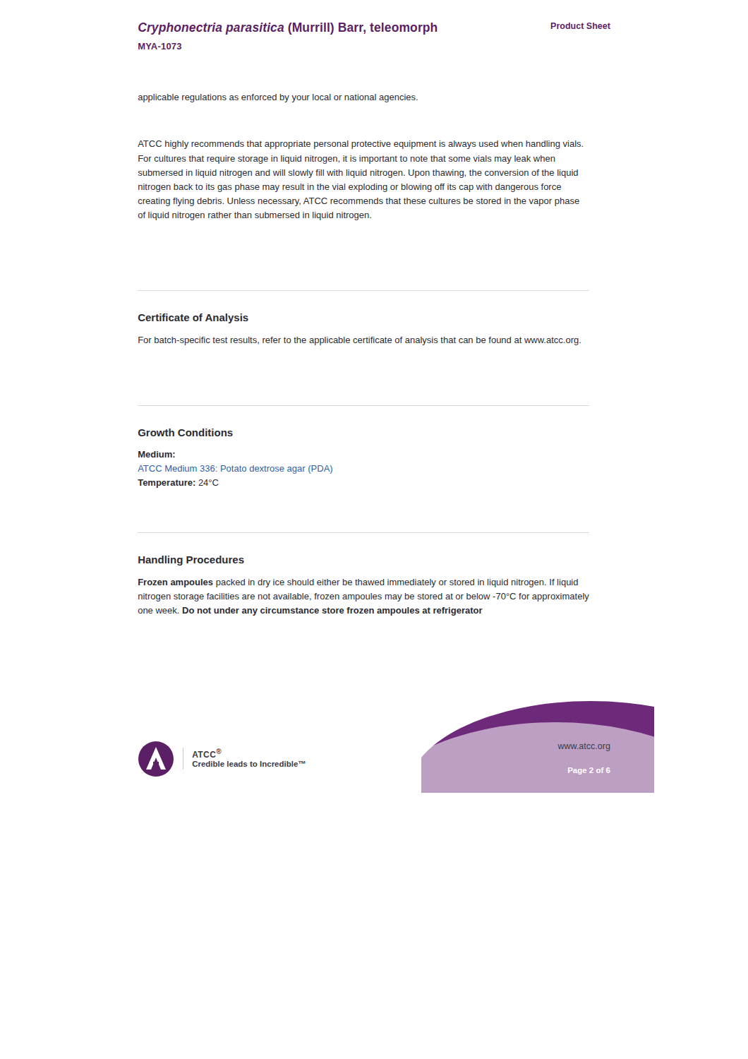Cryphonectria parasitica (Murrill) Barr, teleomorph
MYA-1073
Product Sheet
applicable regulations as enforced by your local or national agencies.
ATCC highly recommends that appropriate personal protective equipment is always used when handling vials. For cultures that require storage in liquid nitrogen, it is important to note that some vials may leak when submersed in liquid nitrogen and will slowly fill with liquid nitrogen. Upon thawing, the conversion of the liquid nitrogen back to its gas phase may result in the vial exploding or blowing off its cap with dangerous force creating flying debris. Unless necessary, ATCC recommends that these cultures be stored in the vapor phase of liquid nitrogen rather than submersed in liquid nitrogen.
Certificate of Analysis
For batch-specific test results, refer to the applicable certificate of analysis that can be found at www.atcc.org.
Growth Conditions
Medium:
ATCC Medium 336: Potato dextrose agar (PDA)
Temperature: 24°C
Handling Procedures
Frozen ampoules packed in dry ice should either be thawed immediately or stored in liquid nitrogen. If liquid nitrogen storage facilities are not available, frozen ampoules may be stored at or below -70°C for approximately one week. Do not under any circumstance store frozen ampoules at refrigerator
ATCC®
Credible leads to Incredible™
www.atcc.org
Page 2 of 6